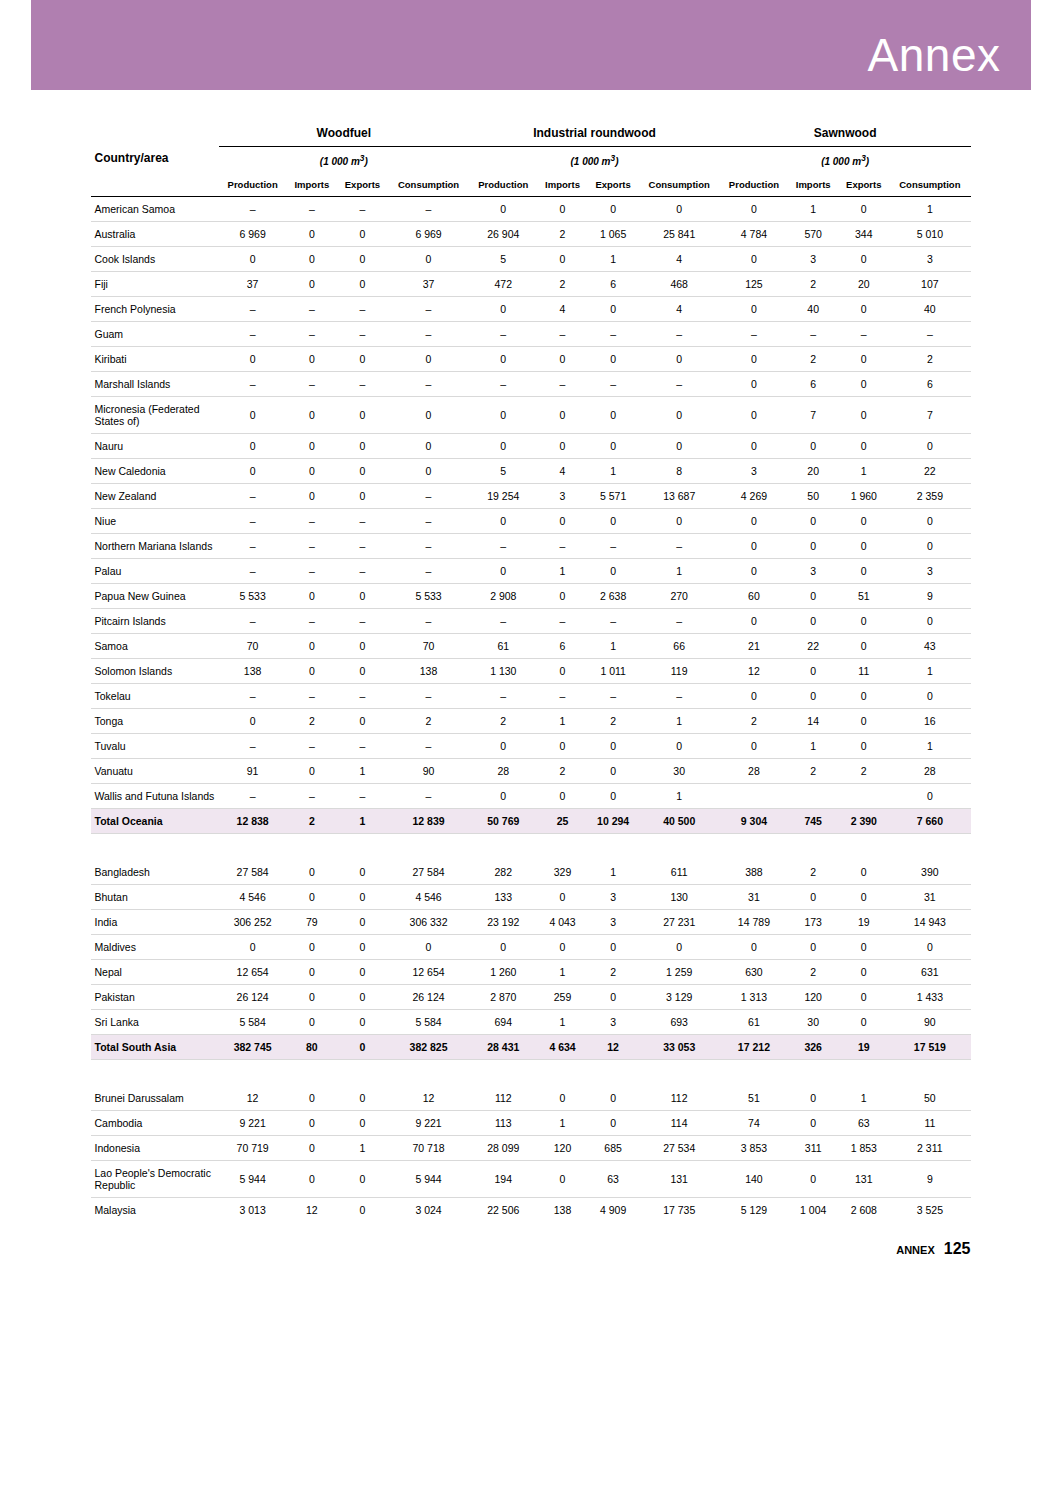Annex
| Country/area | Woodfuel | Industrial roundwood | Sawnwood |
| --- | --- | --- | --- |
| (1 000 m 3 ) | (1 000 m 3 ) | (1 000 m 3 ) |
| Production | Imports | Exports | Consumption | Production | Imports | Exports | Consumption | Production | Imports | Exports | Consumption |
| American Samoa | – | – | – | – | 0 | 0 | 0 | 0 | 0 | 1 | 0 | 1 |
| Australia | 6 969 | 0 | 0 | 6 969 | 26 904 | 2 | 1 065 | 25 841 | 4 784 | 570 | 344 | 5 010 |
| Cook Islands | 0 | 0 | 0 | 0 | 5 | 0 | 1 | 4 | 0 | 3 | 0 | 3 |
| Fiji | 37 | 0 | 0 | 37 | 472 | 2 | 6 | 468 | 125 | 2 | 20 | 107 |
| French Polynesia | – | – | – | – | 0 | 4 | 0 | 4 | 0 | 40 | 0 | 40 |
| Guam | – | – | – | – | – | – | – | – | – | – | – | – |
| Kiribati | 0 | 0 | 0 | 0 | 0 | 0 | 0 | 0 | 0 | 2 | 0 | 2 |
| Marshall Islands | – | – | – | – | – | – | – | – | 0 | 6 | 0 | 6 |
| Micronesia (Federated States of) | 0 | 0 | 0 | 0 | 0 | 0 | 0 | 0 | 0 | 7 | 0 | 7 |
| Nauru | 0 | 0 | 0 | 0 | 0 | 0 | 0 | 0 | 0 | 0 | 0 | 0 |
| New Caledonia | 0 | 0 | 0 | 0 | 5 | 4 | 1 | 8 | 3 | 20 | 1 | 22 |
| New Zealand | – | 0 | 0 | – | 19 254 | 3 | 5 571 | 13 687 | 4 269 | 50 | 1 960 | 2 359 |
| Niue | – | – | – | – | 0 | 0 | 0 | 0 | 0 | 0 | 0 | 0 |
| Northern Mariana Islands | – | – | – | – | – | – | – | – | 0 | 0 | 0 | 0 |
| Palau | – | – | – | – | 0 | 1 | 0 | 1 | 0 | 3 | 0 | 3 |
| Papua New Guinea | 5 533 | 0 | 0 | 5 533 | 2 908 | 0 | 2 638 | 270 | 60 | 0 | 51 | 9 |
| Pitcairn Islands | – | – | – | – | – | – | – | – | 0 | 0 | 0 | 0 |
| Samoa | 70 | 0 | 0 | 70 | 61 | 6 | 1 | 66 | 21 | 22 | 0 | 43 |
| Solomon Islands | 138 | 0 | 0 | 138 | 1 130 | 0 | 1 011 | 119 | 12 | 0 | 11 | 1 |
| Tokelau | – | – | – | – | – | – | – | – | 0 | 0 | 0 | 0 |
| Tonga | 0 | 2 | 0 | 2 | 2 | 1 | 2 | 1 | 2 | 14 | 0 | 16 |
| Tuvalu | – | – | – | – | 0 | 0 | 0 | 0 | 0 | 1 | 0 | 1 |
| Vanuatu | 91 | 0 | 1 | 90 | 28 | 2 | 0 | 30 | 28 | 2 | 2 | 28 |
| Wallis and Futuna Islands | – | – | – | – | 0 | 0 | 0 | 1 | | | | 0 |
| Total Oceania | 12 838 | 2 | 1 | 12 839 | 50 769 | 25 | 10 294 | 40 500 | 9 304 | 745 | 2 390 | 7 660 |
| Bangladesh | 27 584 | 0 | 0 | 27 584 | 282 | 329 | 1 | 611 | 388 | 2 | 0 | 390 |
| Bhutan | 4 546 | 0 | 0 | 4 546 | 133 | 0 | 3 | 130 | 31 | 0 | 0 | 31 |
| India | 306 252 | 79 | 0 | 306 332 | 23 192 | 4 043 | 3 | 27 231 | 14 789 | 173 | 19 | 14 943 |
| Maldives | 0 | 0 | 0 | 0 | 0 | 0 | 0 | 0 | 0 | 0 | 0 | 0 |
| Nepal | 12 654 | 0 | 0 | 12 654 | 1 260 | 1 | 2 | 1 259 | 630 | 2 | 0 | 631 |
| Pakistan | 26 124 | 0 | 0 | 26 124 | 2 870 | 259 | 0 | 3 129 | 1 313 | 120 | 0 | 1 433 |
| Sri Lanka | 5 584 | 0 | 0 | 5 584 | 694 | 1 | 3 | 693 | 61 | 30 | 0 | 90 |
| Total South Asia | 382 745 | 80 | 0 | 382 825 | 28 431 | 4 634 | 12 | 33 053 | 17 212 | 326 | 19 | 17 519 |
| Brunei Darussalam | 12 | 0 | 0 | 12 | 112 | 0 | 0 | 112 | 51 | 0 | 1 | 50 |
| Cambodia | 9 221 | 0 | 0 | 9 221 | 113 | 1 | 0 | 114 | 74 | 0 | 63 | 11 |
| Indonesia | 70 719 | 0 | 1 | 70 718 | 28 099 | 120 | 685 | 27 534 | 3 853 | 311 | 1 853 | 2 311 |
| Lao People's Democratic Republic | 5 944 | 0 | 0 | 5 944 | 194 | 0 | 63 | 131 | 140 | 0 | 131 | 9 |
| Malaysia | 3 013 | 12 | 0 | 3 024 | 22 506 | 138 | 4 909 | 17 735 | 5 129 | 1 004 | 2 608 | 3 525 |
ANNEX 125